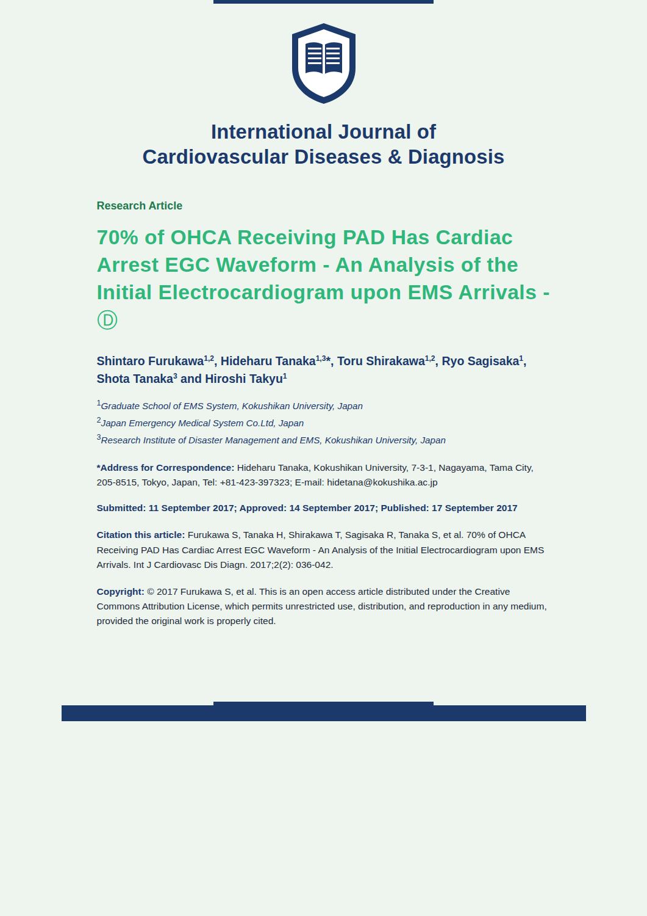International Journal of Cardiovascular Diseases & Diagnosis
Research Article
70% of OHCA Receiving PAD Has Cardiac Arrest EGC Waveform - An Analysis of the Initial Electrocardiogram upon EMS Arrivals - Ⓓ
Shintaro Furukawa1,2, Hideharu Tanaka1,3*, Toru Shirakawa1,2, Ryo Sagisaka1, Shota Tanaka3 and Hiroshi Takyu1
1Graduate School of EMS System, Kokushikan University, Japan
2Japan Emergency Medical System Co.Ltd, Japan
3Research Institute of Disaster Management and EMS, Kokushikan University, Japan
*Address for Correspondence: Hideharu Tanaka, Kokushikan University, 7-3-1, Nagayama, Tama City, 205-8515, Tokyo, Japan, Tel: +81-423-397323; E-mail: hidetana@kokushika.ac.jp
Submitted: 11 September 2017; Approved: 14 September 2017; Published: 17 September 2017
Citation this article: Furukawa S, Tanaka H, Shirakawa T, Sagisaka R, Tanaka S, et al. 70% of OHCA Receiving PAD Has Cardiac Arrest EGC Waveform - An Analysis of the Initial Electrocardiogram upon EMS Arrivals. Int J Cardiovasc Dis Diagn. 2017;2(2): 036-042.
Copyright: © 2017 Furukawa S, et al. This is an open access article distributed under the Creative Commons Attribution License, which permits unrestricted use, distribution, and reproduction in any medium, provided the original work is properly cited.